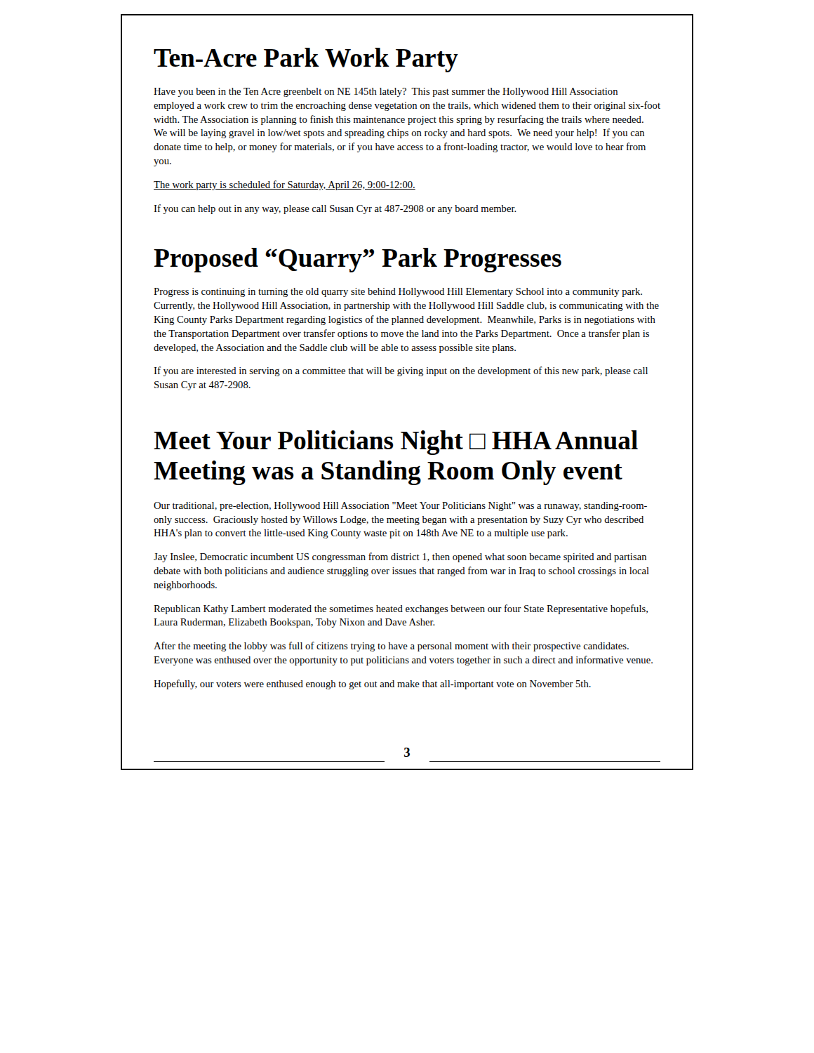Ten-Acre Park Work Party
Have you been in the Ten Acre greenbelt on NE 145th lately? This past summer the Hollywood Hill Association employed a work crew to trim the encroaching dense vegetation on the trails, which widened them to their original six-foot width. The Association is planning to finish this maintenance project this spring by resurfacing the trails where needed. We will be laying gravel in low/wet spots and spreading chips on rocky and hard spots. We need your help! If you can donate time to help, or money for materials, or if you have access to a front-loading tractor, we would love to hear from you.
The work party is scheduled for Saturday, April 26, 9:00-12:00.
If you can help out in any way, please call Susan Cyr at 487-2908 or any board member.
Proposed “Quarry” Park Progresses
Progress is continuing in turning the old quarry site behind Hollywood Hill Elementary School into a community park. Currently, the Hollywood Hill Association, in partnership with the Hollywood Hill Saddle club, is communicating with the King County Parks Department regarding logistics of the planned development. Meanwhile, Parks is in negotiations with the Transportation Department over transfer options to move the land into the Parks Department. Once a transfer plan is developed, the Association and the Saddle club will be able to assess possible site plans.
If you are interested in serving on a committee that will be giving input on the development of this new park, please call Susan Cyr at 487-2908.
Meet Your Politicians Night □ HHA Annual Meeting was a Standing Room Only event
Our traditional, pre-election, Hollywood Hill Association "Meet Your Politicians Night" was a runaway, standing-room-only success. Graciously hosted by Willows Lodge, the meeting began with a presentation by Suzy Cyr who described HHA's plan to convert the little-used King County waste pit on 148th Ave NE to a multiple use park.
Jay Inslee, Democratic incumbent US congressman from district 1, then opened what soon became spirited and partisan debate with both politicians and audience struggling over issues that ranged from war in Iraq to school crossings in local neighborhoods.
Republican Kathy Lambert moderated the sometimes heated exchanges between our four State Representative hopefuls, Laura Ruderman, Elizabeth Bookspan, Toby Nixon and Dave Asher.
After the meeting the lobby was full of citizens trying to have a personal moment with their prospective candidates. Everyone was enthused over the opportunity to put politicians and voters together in such a direct and informative venue.
Hopefully, our voters were enthused enough to get out and make that all-important vote on November 5th.
3